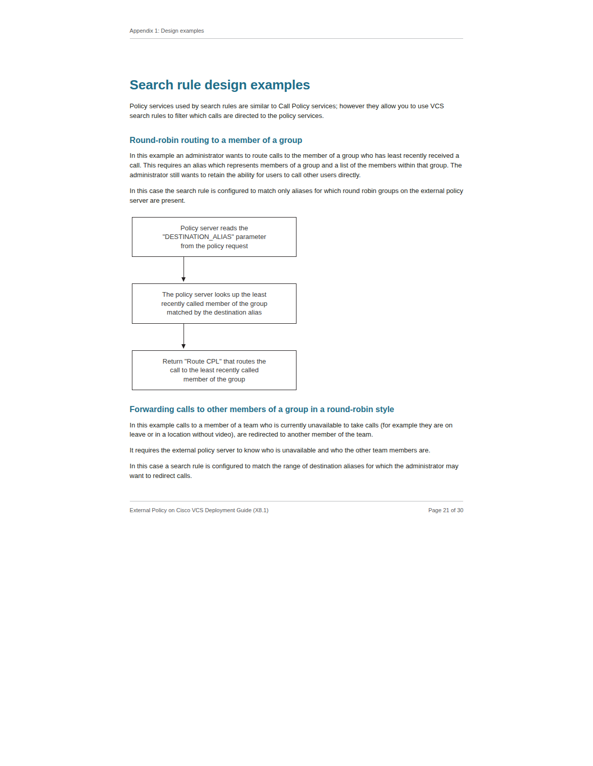Appendix 1: Design examples
Search rule design examples
Policy services used by search rules are similar to Call Policy services; however they allow you to use VCS search rules to filter which calls are directed to the policy services.
Round-robin routing to a member of a group
In this example an administrator wants to route calls to the member of a group who has least recently received a call. This requires an alias which represents members of a group and a list of the members within that group. The administrator still wants to retain the ability for users to call other users directly.
In this case the search rule is configured to match only aliases for which round robin groups on the external policy server are present.
Policy server reads the
"DESTINATION_ALIAS" parameter
from the policy request
The policy server looks up the least
recently called member of the group
matched by the destination alias
Return "Route CPL" that routes the
call to the least recently called
member of the group
Forwarding calls to other members of a group in a round-robin style
In this example calls to a member of a team who is currently unavailable to take calls (for example they are on leave or in a location without video), are redirected to another member of the team.
It requires the external policy server to know who is unavailable and who the other team members are.
In this case a search rule is configured to match the range of destination aliases for which the administrator may want to redirect calls.
External Policy on Cisco VCS Deployment Guide (X8.1) Page 21 of 30